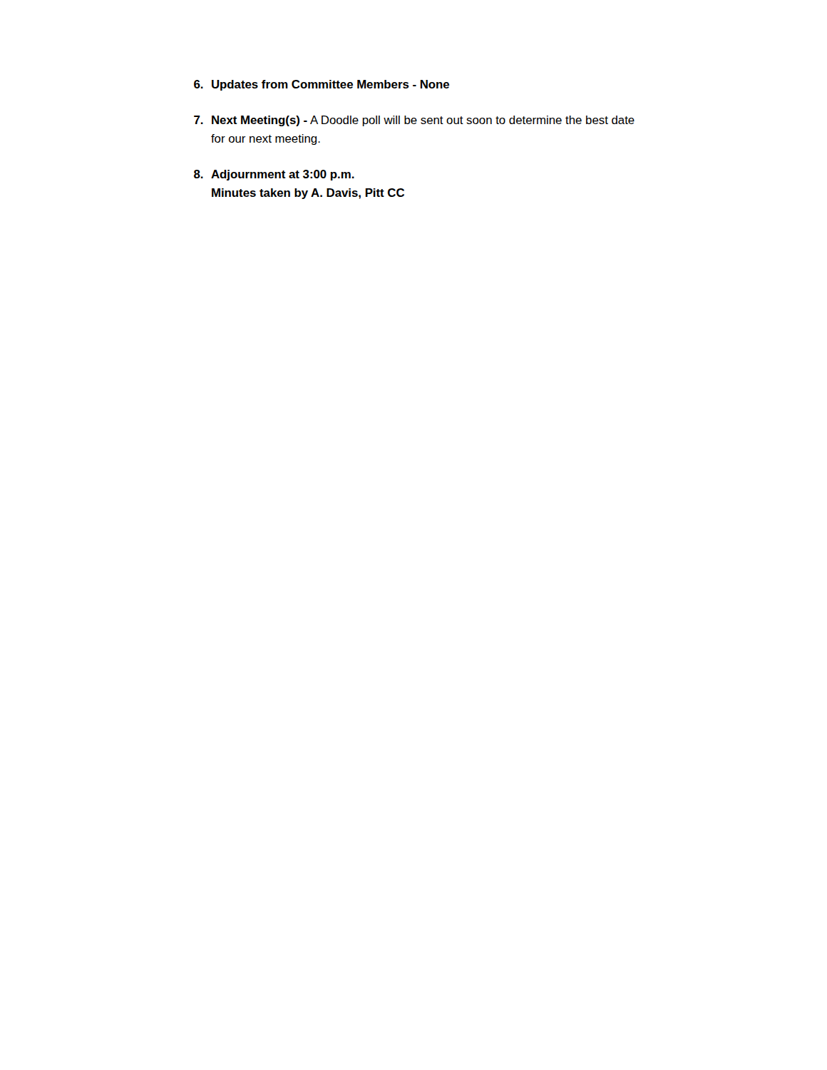Updates from Committee Members - None
Next Meeting(s) - A Doodle poll will be sent out soon to determine the best date for our next meeting.
Adjournment at 3:00 p.m. Minutes taken by A. Davis, Pitt CC